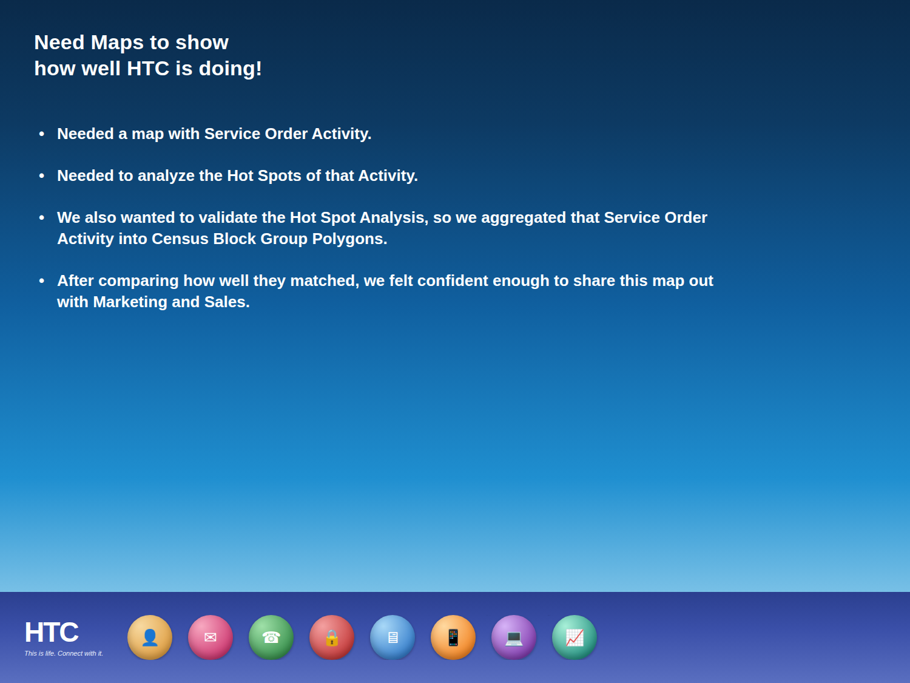Need Maps to show
how well HTC is doing!
Needed a map with Service Order Activity.
Needed to analyze the Hot Spots of that Activity.
We also wanted to validate the Hot Spot Analysis, so we aggregated that Service Order Activity into Census Block Group Polygons.
After comparing how well they matched, we felt confident enough to share this map out with Marketing and Sales.
HTC
This is life. Connect with it.
MY ACCOUNT👤
WEB MAIL✉
HOME PHONE☎
SECURITY🔒
DIGITAL CABLE🖥
WIRELESS SERVICES📱
HIGH-SPEED INTERNET💻
BUSINESS SOLUTIONS📈